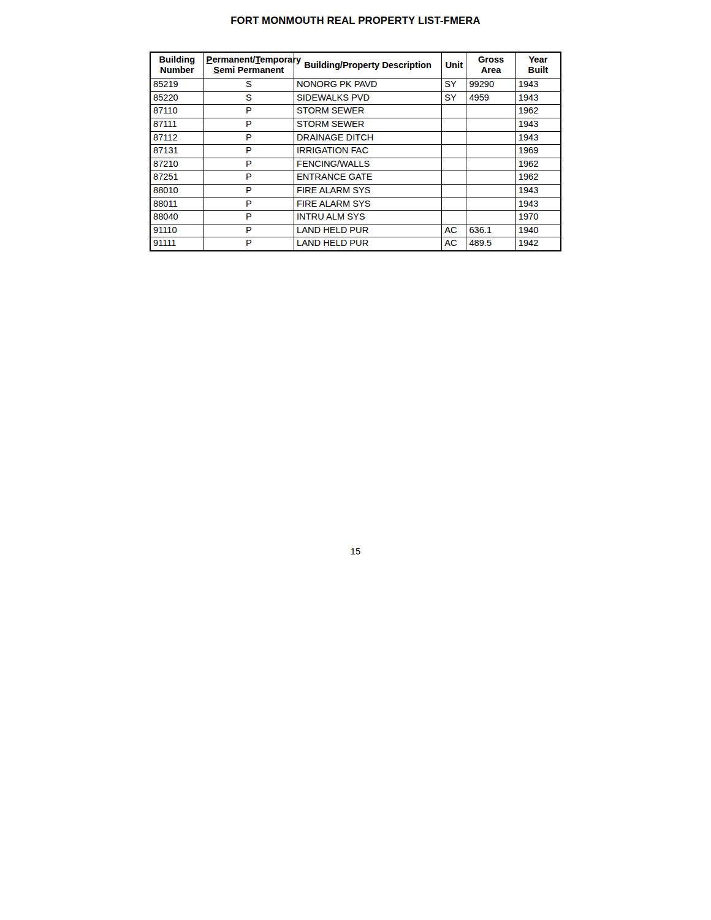FORT MONMOUTH REAL PROPERTY LIST-FMERA
| Building Number | P ermanent/ T emporary S emi Permanent | Building/Property Description | Unit | Gross Area | Year Built |
| --- | --- | --- | --- | --- | --- |
| 85219 | S | NONORG PK PAVD | SY | 99290 | 1943 |
| 85220 | S | SIDEWALKS PVD | SY | 4959 | 1943 |
| 87110 | P | STORM SEWER | | | 1962 |
| 87111 | P | STORM SEWER | | | 1943 |
| 87112 | P | DRAINAGE DITCH | | | 1943 |
| 87131 | P | IRRIGATION FAC | | | 1969 |
| 87210 | P | FENCING/WALLS | | | 1962 |
| 87251 | P | ENTRANCE GATE | | | 1962 |
| 88010 | P | FIRE ALARM SYS | | | 1943 |
| 88011 | P | FIRE ALARM SYS | | | 1943 |
| 88040 | P | INTRU ALM SYS | | | 1970 |
| 91110 | P | LAND HELD PUR | AC | 636.1 | 1940 |
| 91111 | P | LAND HELD PUR | AC | 489.5 | 1942 |
15